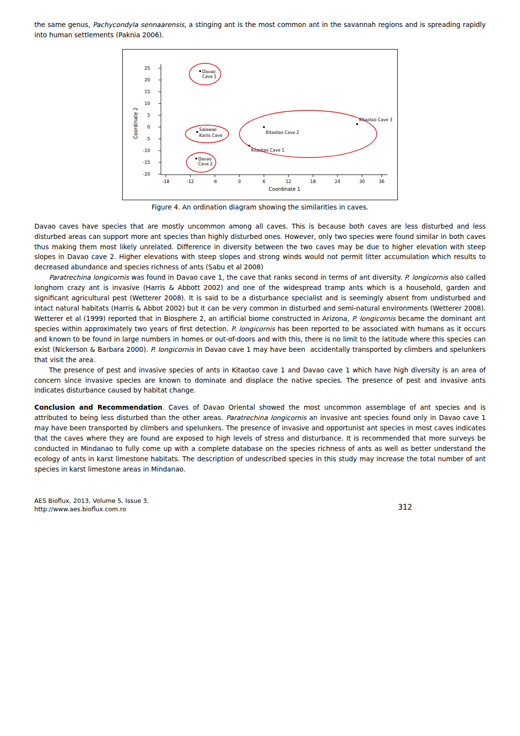the same genus, Pachycondyla sennaarensis, a stinging ant is the most common ant in the savannah regions and is spreading rapidly into human settlements (Paknia 2006).
25 20 15 10 5 0 -5 -10 -15 -20 -18 -12 -6 0 6 12 18 24 30 36 Coordinate 2 Coordinate 1 Davao Cave 1 Salawao Kariis Cave Davao Cave 2 Kitaotao Cave 2 Kitaotao Cave 1 Kitaotao Cave 3
Figure 4. An ordination diagram showing the similarities in caves.
Davao caves have species that are mostly uncommon among all caves. This is because both caves are less disturbed and less disturbed areas can support more ant species than highly disturbed ones. However, only two species were found similar in both caves thus making them most likely unrelated. Difference in diversity between the two caves may be due to higher elevation with steep slopes in Davao cave 2. Higher elevations with steep slopes and strong winds would not permit litter accumulation which results to decreased abundance and species richness of ants (Sabu et al 2008)
Paratrechina longicornis was found in Davao cave 1, the cave that ranks second in terms of ant diversity. P. longicornis also called longhorn crazy ant is invasive (Harris & Abbott 2002) and one of the widespread tramp ants which is a household, garden and significant agricultural pest (Wetterer 2008). It is said to be a disturbance specialist and is seemingly absent from undisturbed and intact natural habitats (Harris & Abbot 2002) but it can be very common in disturbed and semi-natural environments (Wetterer 2008). Wetterer et al (1999) reported that in Biosphere 2, an artificial biome constructed in Arizona, P. longicornis became the dominant ant species within approximately two years of first detection. P. longicornis has been reported to be associated with humans as it occurs and known to be found in large numbers in homes or out-of-doors and with this, there is no limit to the latitude where this species can exist (Nickerson & Barbara 2000). P. longicornis in Davao cave 1 may have been accidentally transported by climbers and spelunkers that visit the area.
The presence of pest and invasive species of ants in Kitaotao cave 1 and Davao cave 1 which have high diversity is an area of concern since invasive species are known to dominate and displace the native species. The presence of pest and invasive ants indicates disturbance caused by habitat change.
Conclusion and Recommendation. Caves of Davao Oriental showed the most uncommon assemblage of ant species and is attributed to being less disturbed than the other areas. Paratrechina longicornis an invasive ant species found only in Davao cave 1 may have been transported by climbers and spelunkers. The presence of invasive and opportunist ant species in most caves indicates that the caves where they are found are exposed to high levels of stress and disturbance. It is recommended that more surveys be conducted in Mindanao to fully come up with a complete database on the species richness of ants as well as better understand the ecology of ants in karst limestone habitats. The description of undescribed species in this study may increase the total number of ant species in karst limestone areas in Mindanao.
AES Bioflux, 2013, Volume 5, Issue 3.
http://www.aes.bioflux.com.ro
312